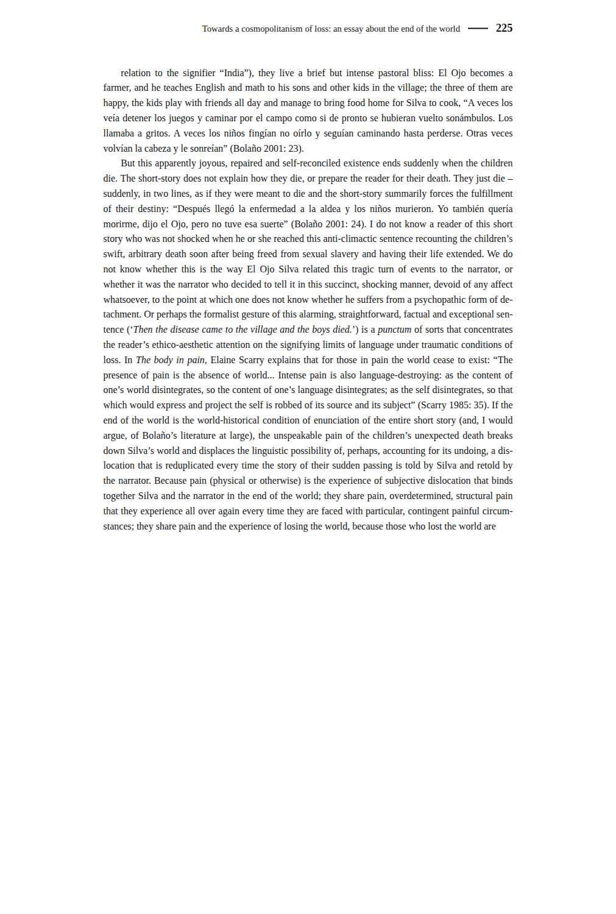Towards a cosmopolitanism of loss: an essay about the end of the world 225
relation to the signifier “India”), they live a brief but intense pastoral bliss: El Ojo becomes a farmer, and he teaches English and math to his sons and other kids in the village; the three of them are happy, the kids play with friends all day and manage to bring food home for Silva to cook, “A veces los veía detener los juegos y caminar por el campo como si de pronto se hubieran vuelto sonámbulos. Los llamaba a gritos. A veces los niños fingían no oírlo y seguían caminando hasta perderse. Otras veces volvían la cabeza y le sonreían” (Bolaño 2001: 23).
But this apparently joyous, repaired and self-reconciled existence ends suddenly when the children die. The short-story does not explain how they die, or prepare the reader for their death. They just die – suddenly, in two lines, as if they were meant to die and the short-story summarily forces the fulfillment of their destiny: “Después llegó la enfermedad a la aldea y los niños murieron. Yo también quería morirme, dijo el Ojo, pero no tuve esa suerte” (Bolaño 2001: 24). I do not know a reader of this short story who was not shocked when he or she reached this anti-climactic sentence recounting the children’s swift, arbitrary death soon after being freed from sexual slavery and having their life extended. We do not know whether this is the way El Ojo Silva related this tragic turn of events to the narrator, or whether it was the narrator who decided to tell it in this succinct, shocking manner, devoid of any affect whatsoever, to the point at which one does not know whether he suffers from a psychopathic form of detachment. Or perhaps the formalist gesture of this alarming, straightforward, factual and exceptional sentence (‘Then the disease came to the village and the boys died.’) is a punctum of sorts that concentrates the reader’s ethico-aesthetic attention on the signifying limits of language under traumatic conditions of loss. In The body in pain, Elaine Scarry explains that for those in pain the world cease to exist: “The presence of pain is the absence of world... Intense pain is also language-destroying: as the content of one’s world disintegrates, so the content of one’s language disintegrates; as the self disintegrates, so that which would express and project the self is robbed of its source and its subject” (Scarry 1985: 35). If the end of the world is the world-historical condition of enunciation of the entire short story (and, I would argue, of Bolaño’s literature at large), the unspeakable pain of the children’s unexpected death breaks down Silva’s world and displaces the linguistic possibility of, perhaps, accounting for its undoing, a dislocation that is reduplicated every time the story of their sudden passing is told by Silva and retold by the narrator. Because pain (physical or otherwise) is the experience of subjective dislocation that binds together Silva and the narrator in the end of the world; they share pain, overdetermined, structural pain that they experience all over again every time they are faced with particular, contingent painful circumstances; they share pain and the experience of losing the world, because those who lost the world are